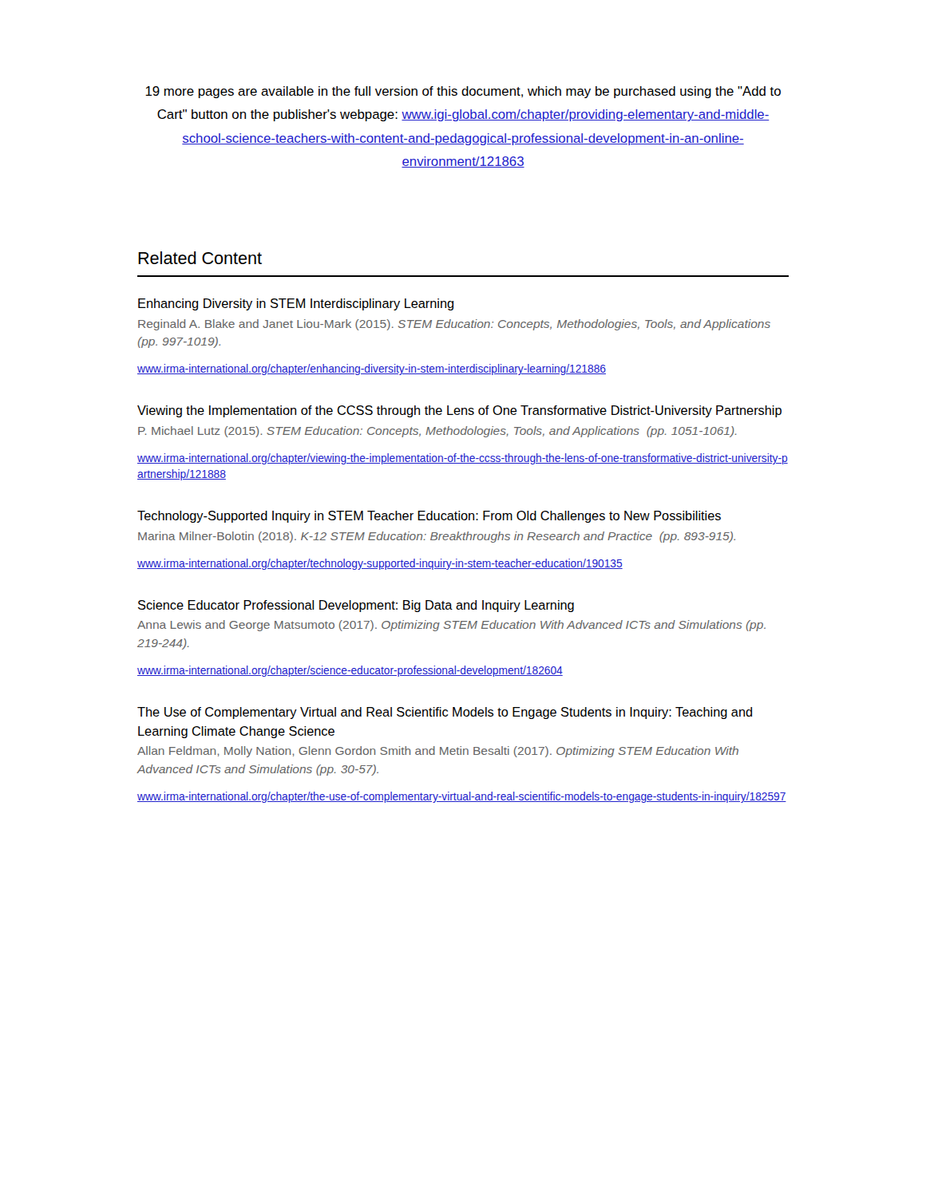19 more pages are available in the full version of this document, which may be purchased using the "Add to Cart" button on the publisher's webpage: www.igi-global.com/chapter/providing-elementary-and-middle-school-science-teachers-with-content-and-pedagogical-professional-development-in-an-online-environment/121863
Related Content
Enhancing Diversity in STEM Interdisciplinary Learning
Reginald A. Blake and Janet Liou-Mark (2015). STEM Education: Concepts, Methodologies, Tools, and Applications (pp. 997-1019).
www.irma-international.org/chapter/enhancing-diversity-in-stem-interdisciplinary-learning/121886
Viewing the Implementation of the CCSS through the Lens of One Transformative District-University Partnership
P. Michael Lutz (2015). STEM Education: Concepts, Methodologies, Tools, and Applications (pp. 1051-1061).
www.irma-international.org/chapter/viewing-the-implementation-of-the-ccss-through-the-lens-of-one-transformative-district-university-partnership/121888
Technology-Supported Inquiry in STEM Teacher Education: From Old Challenges to New Possibilities
Marina Milner-Bolotin (2018). K-12 STEM Education: Breakthroughs in Research and Practice (pp. 893-915).
www.irma-international.org/chapter/technology-supported-inquiry-in-stem-teacher-education/190135
Science Educator Professional Development: Big Data and Inquiry Learning
Anna Lewis and George Matsumoto (2017). Optimizing STEM Education With Advanced ICTs and Simulations (pp. 219-244).
www.irma-international.org/chapter/science-educator-professional-development/182604
The Use of Complementary Virtual and Real Scientific Models to Engage Students in Inquiry: Teaching and Learning Climate Change Science
Allan Feldman, Molly Nation, Glenn Gordon Smith and Metin Besalti (2017). Optimizing STEM Education With Advanced ICTs and Simulations (pp. 30-57).
www.irma-international.org/chapter/the-use-of-complementary-virtual-and-real-scientific-models-to-engage-students-in-inquiry/182597